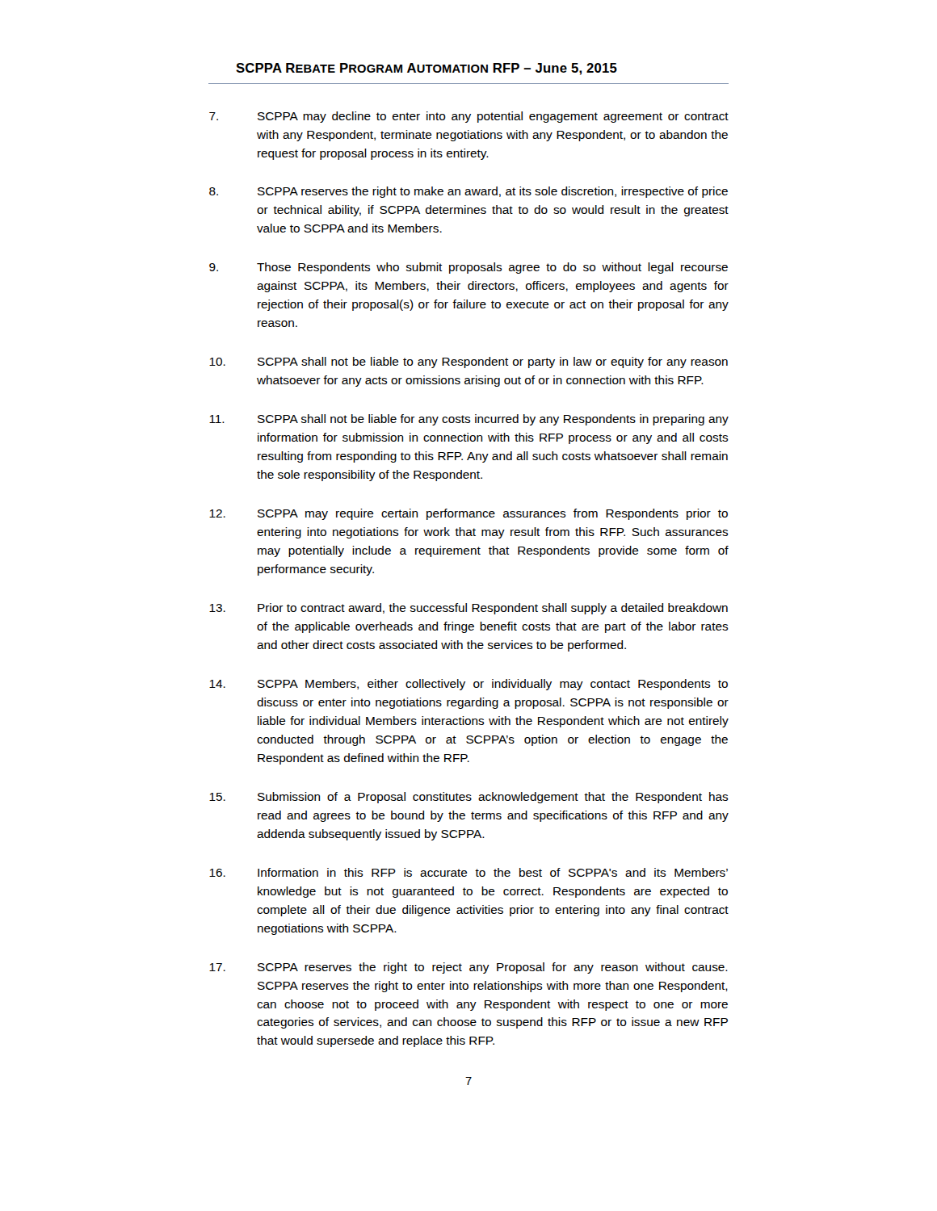SCPPA REBATE PROGRAM AUTOMATION RFP – June 5, 2015
7. SCPPA may decline to enter into any potential engagement agreement or contract with any Respondent, terminate negotiations with any Respondent, or to abandon the request for proposal process in its entirety.
8. SCPPA reserves the right to make an award, at its sole discretion, irrespective of price or technical ability, if SCPPA determines that to do so would result in the greatest value to SCPPA and its Members.
9. Those Respondents who submit proposals agree to do so without legal recourse against SCPPA, its Members, their directors, officers, employees and agents for rejection of their proposal(s) or for failure to execute or act on their proposal for any reason.
10. SCPPA shall not be liable to any Respondent or party in law or equity for any reason whatsoever for any acts or omissions arising out of or in connection with this RFP.
11. SCPPA shall not be liable for any costs incurred by any Respondents in preparing any information for submission in connection with this RFP process or any and all costs resulting from responding to this RFP. Any and all such costs whatsoever shall remain the sole responsibility of the Respondent.
12. SCPPA may require certain performance assurances from Respondents prior to entering into negotiations for work that may result from this RFP. Such assurances may potentially include a requirement that Respondents provide some form of performance security.
13. Prior to contract award, the successful Respondent shall supply a detailed breakdown of the applicable overheads and fringe benefit costs that are part of the labor rates and other direct costs associated with the services to be performed.
14. SCPPA Members, either collectively or individually may contact Respondents to discuss or enter into negotiations regarding a proposal. SCPPA is not responsible or liable for individual Members interactions with the Respondent which are not entirely conducted through SCPPA or at SCPPA’s option or election to engage the Respondent as defined within the RFP.
15. Submission of a Proposal constitutes acknowledgement that the Respondent has read and agrees to be bound by the terms and specifications of this RFP and any addenda subsequently issued by SCPPA.
16. Information in this RFP is accurate to the best of SCPPA's and its Members’ knowledge but is not guaranteed to be correct. Respondents are expected to complete all of their due diligence activities prior to entering into any final contract negotiations with SCPPA.
17. SCPPA reserves the right to reject any Proposal for any reason without cause. SCPPA reserves the right to enter into relationships with more than one Respondent, can choose not to proceed with any Respondent with respect to one or more categories of services, and can choose to suspend this RFP or to issue a new RFP that would supersede and replace this RFP.
7